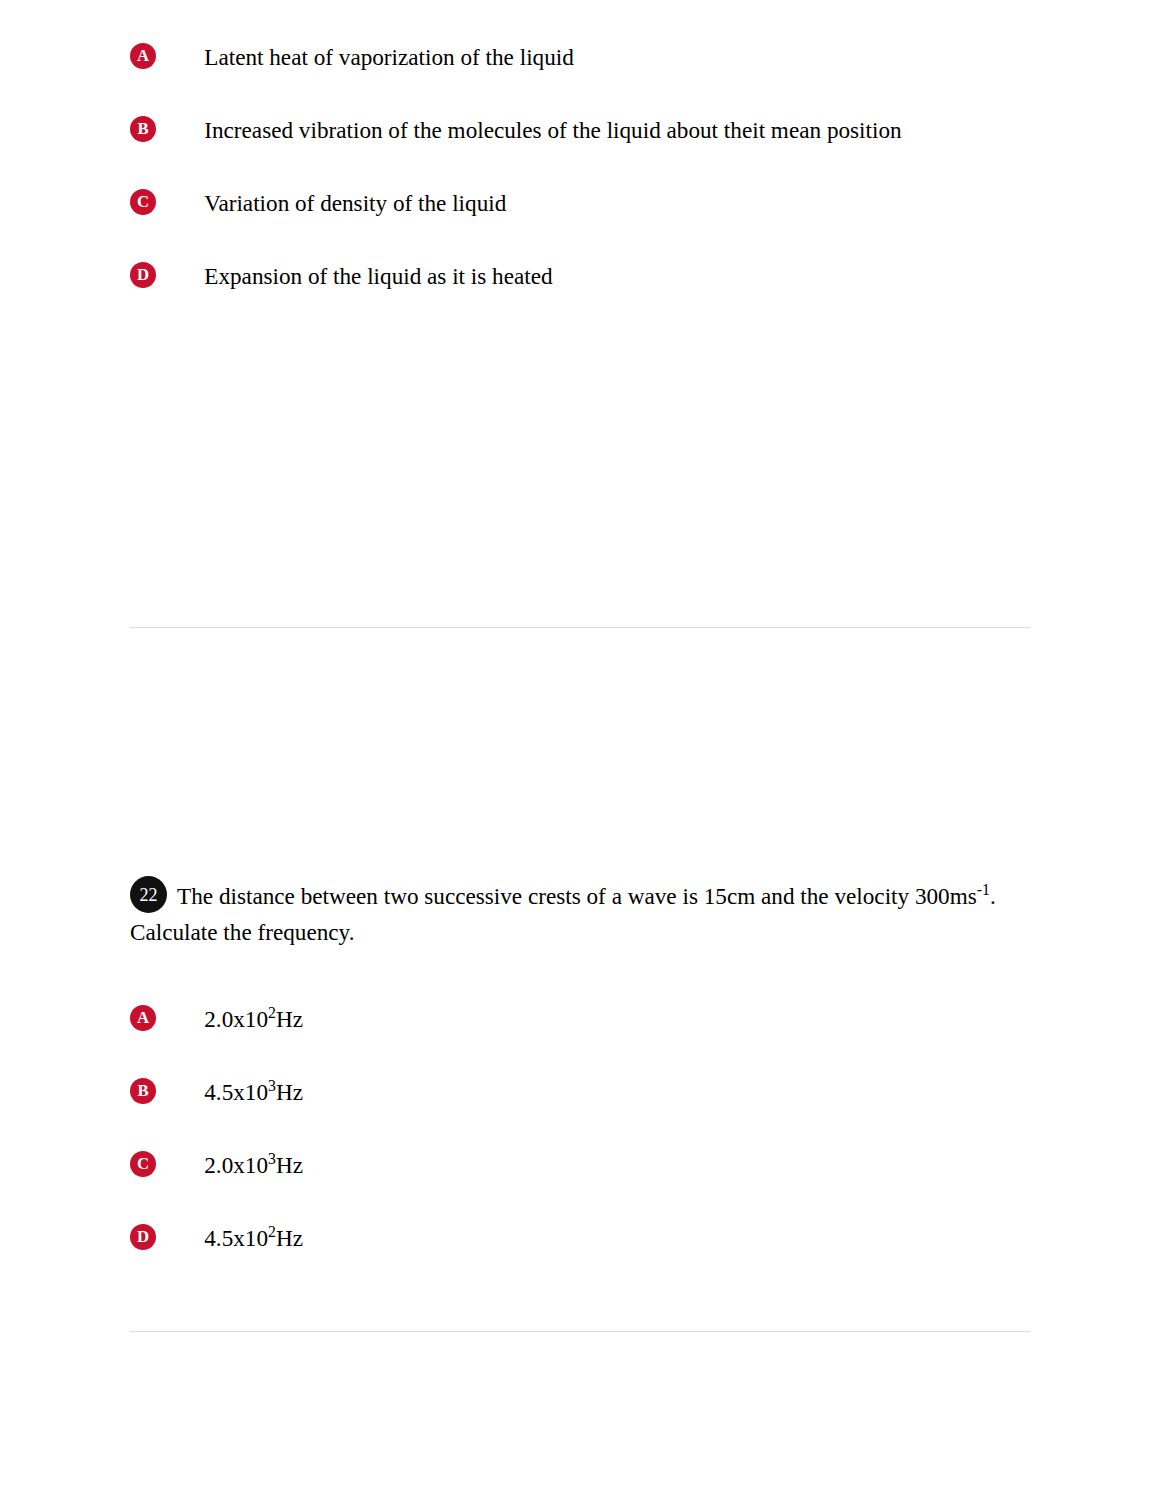ALatent heat of vaporization of the liquid
BIncreased vibration of the molecules of the liquid about theit mean position
CVariation of density of the liquid
DExpansion of the liquid as it is heated
22 The distance between two successive crests of a wave is 15cm and the velocity 300ms-1. Calculate the frequency.
A2.0x102Hz
B4.5x103Hz
C2.0x103Hz
D4.5x102Hz